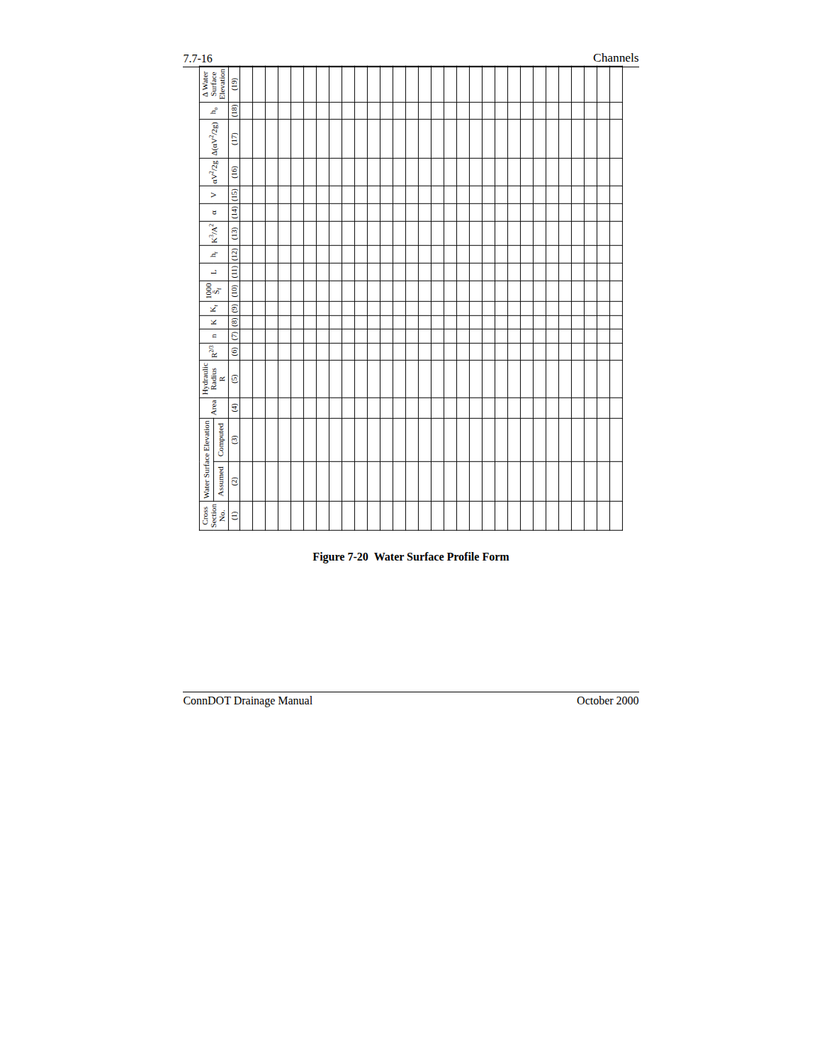7.7-16 Channels
| Cross Section No. | Water Surface Elevation | Area | Hydraulic Radius R | R 2/3 | n | K | K r | 1000 S̄ f | L | h r | K 3 /A 2 | α | V | αV 2 /2g | Δ(αV 2 /2g) | h o | Δ Water Surface Elevation |
| --- | --- | --- | --- | --- | --- | --- | --- | --- | --- | --- | --- | --- | --- | --- | --- | --- | --- |
| Assumed | Computed |
| (1) | (2) | (3) | (4) | (5) | (6) | (7) | (8) | (9) | (10) | (11) | (12) | (13) | (14) | (15) | (16) | (17) | (18) | (19) |
Figure 7-20 Water Surface Profile Form
ConnDOT Drainage Manual October 2000